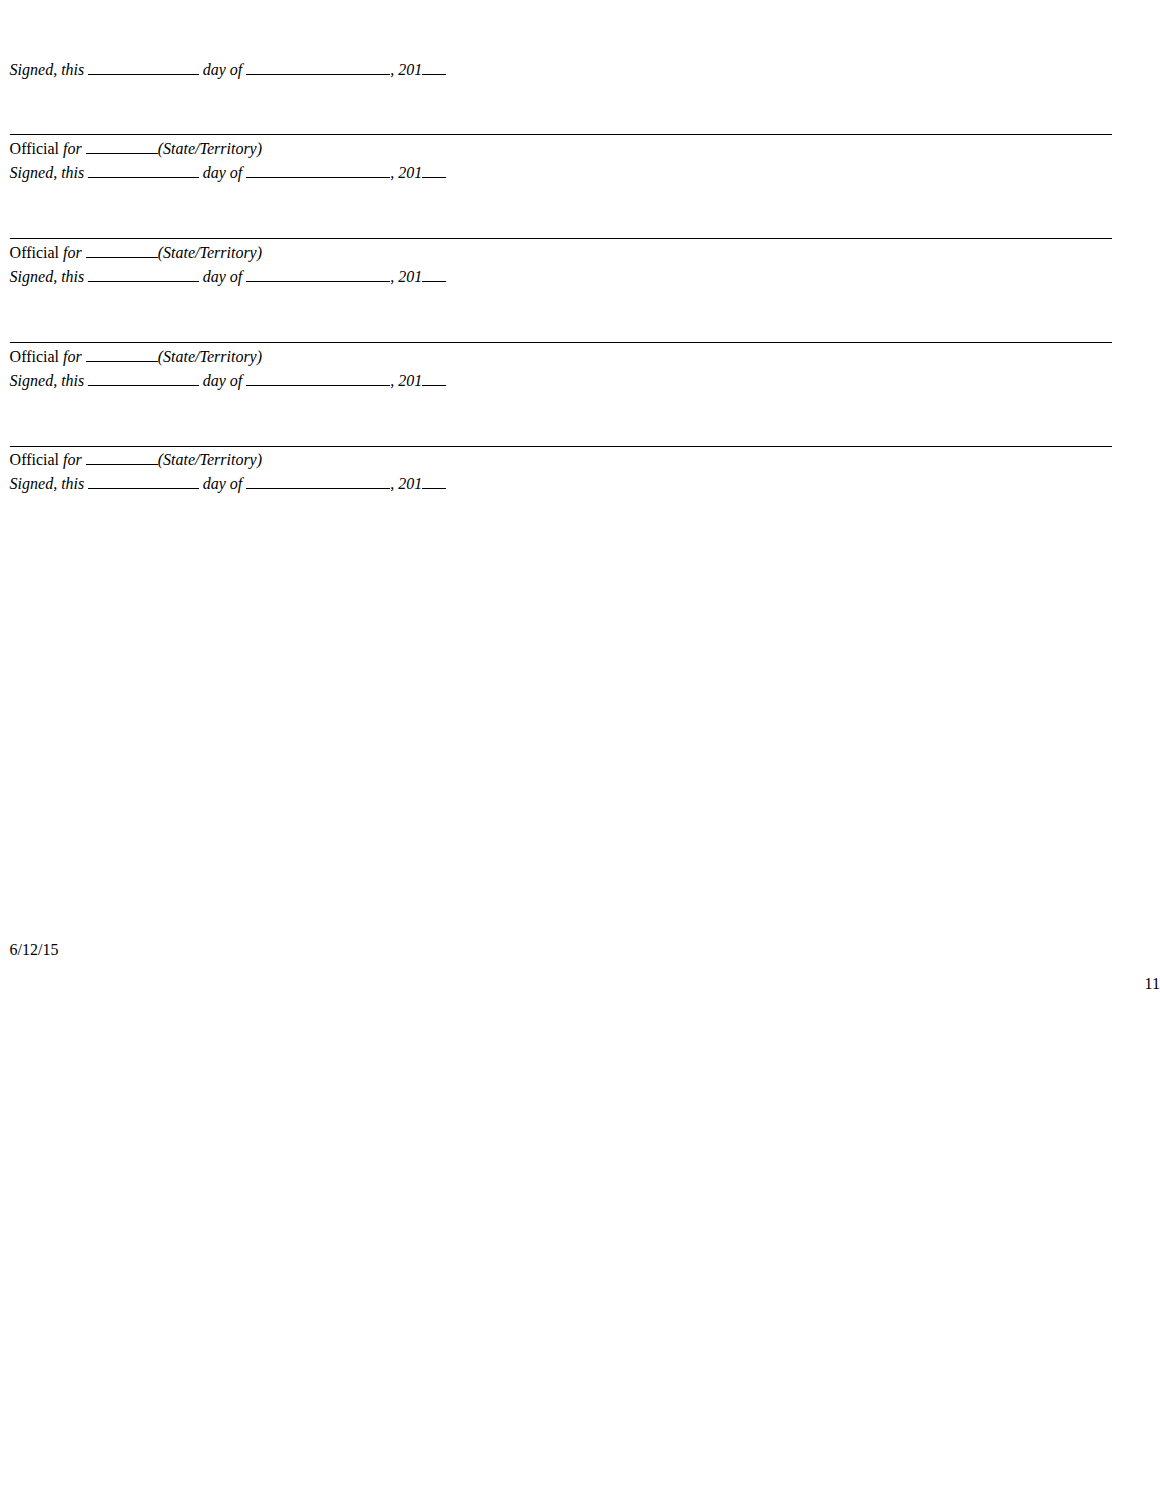Signed, this day of , 201
Official for (State/Territory)
Signed, this day of , 201
Official for (State/Territory)
Signed, this day of , 201
Official for (State/Territory)
Signed, this day of , 201
Official for (State/Territory)
Signed, this day of , 201
6/12/15
11